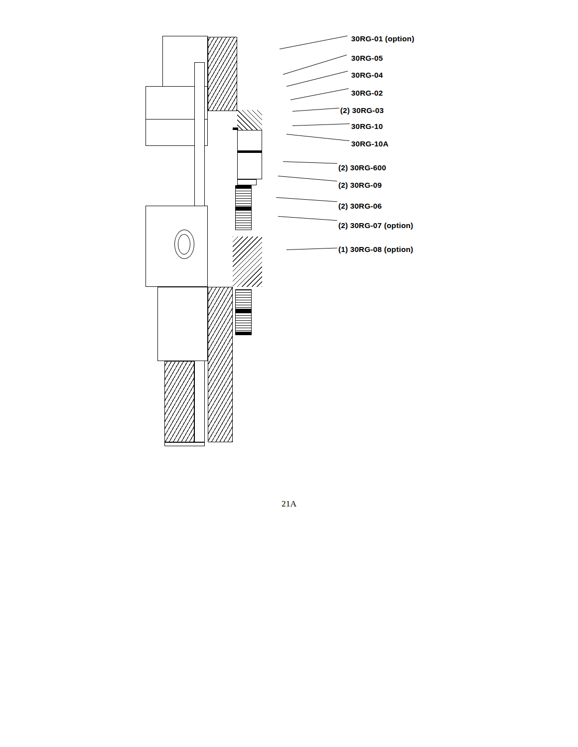30RG-01 (option)
30RG-05
30RG-04
30RG-02
(2) 30RG-03
30RG-10
30RG-10A
(2) 30RG-600
(2) 30RG-09
(2) 30RG-06
(2) 30RG-07 (option)
(1) 30RG-08 (option)
21A